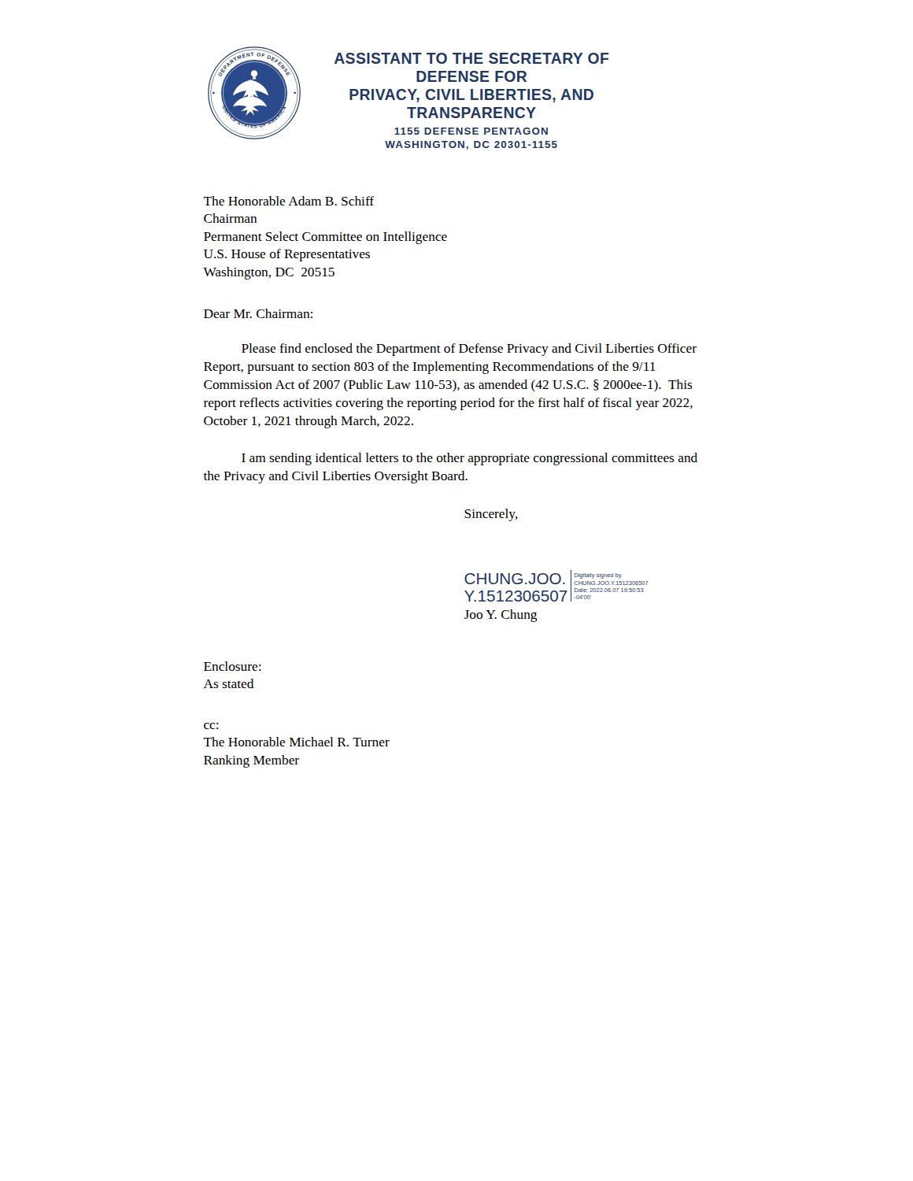DEPARTMENT OF DEFENSE UNITED STATES OF AMERICA
Assistant to the Secretary of Defense for
Privacy, Civil Liberties, and Transparency
1155 Defense Pentagon
Washington, DC 20301-1155
The Honorable Adam B. Schiff
Chairman
Permanent Select Committee on Intelligence
U.S. House of Representatives
Washington, DC 20515
Dear Mr. Chairman:
Please find enclosed the Department of Defense Privacy and Civil Liberties Officer Report, pursuant to section 803 of the Implementing Recommendations of the 9/11 Commission Act of 2007 (Public Law 110-53), as amended (42 U.S.C. § 2000ee-1). This report reflects activities covering the reporting period for the first half of fiscal year 2022, October 1, 2021 through March, 2022.
I am sending identical letters to the other appropriate congressional committees and the Privacy and Civil Liberties Oversight Board.
Sincerely,
CHUNG.JOO.
Y.1512306507
Digitally signed by
CHUNG.JOO.Y.1512306507
Date: 2022.06.07 19:50:53
-04'00'
Joo Y. Chung
Enclosure:
As stated
cc:
The Honorable Michael R. Turner
Ranking Member